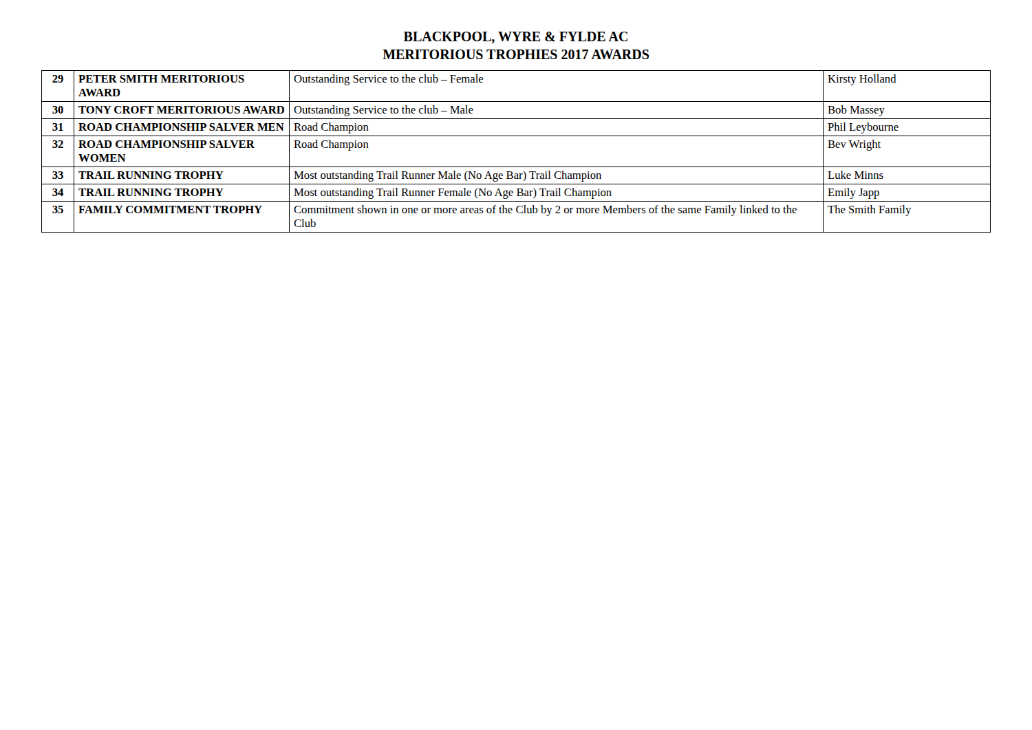BLACKPOOL, WYRE & FYLDE AC
MERITORIOUS TROPHIES 2017 AWARDS
| 29 | PETER SMITH MERITORIOUS AWARD | Outstanding Service to the club – Female | Kirsty Holland |
| 30 | TONY CROFT MERITORIOUS AWARD | Outstanding Service to the club – Male | Bob Massey |
| 31 | ROAD CHAMPIONSHIP SALVER MEN | Road Champion | Phil Leybourne |
| 32 | ROAD CHAMPIONSHIP SALVER WOMEN | Road Champion | Bev Wright |
| 33 | TRAIL RUNNING TROPHY | Most outstanding Trail Runner Male (No Age Bar) Trail Champion | Luke Minns |
| 34 | TRAIL RUNNING TROPHY | Most outstanding Trail Runner Female (No Age Bar) Trail Champion | Emily Japp |
| 35 | FAMILY COMMITMENT TROPHY | Commitment shown in one or more areas of the Club by 2 or more Members of the same Family linked to the Club | The Smith Family |